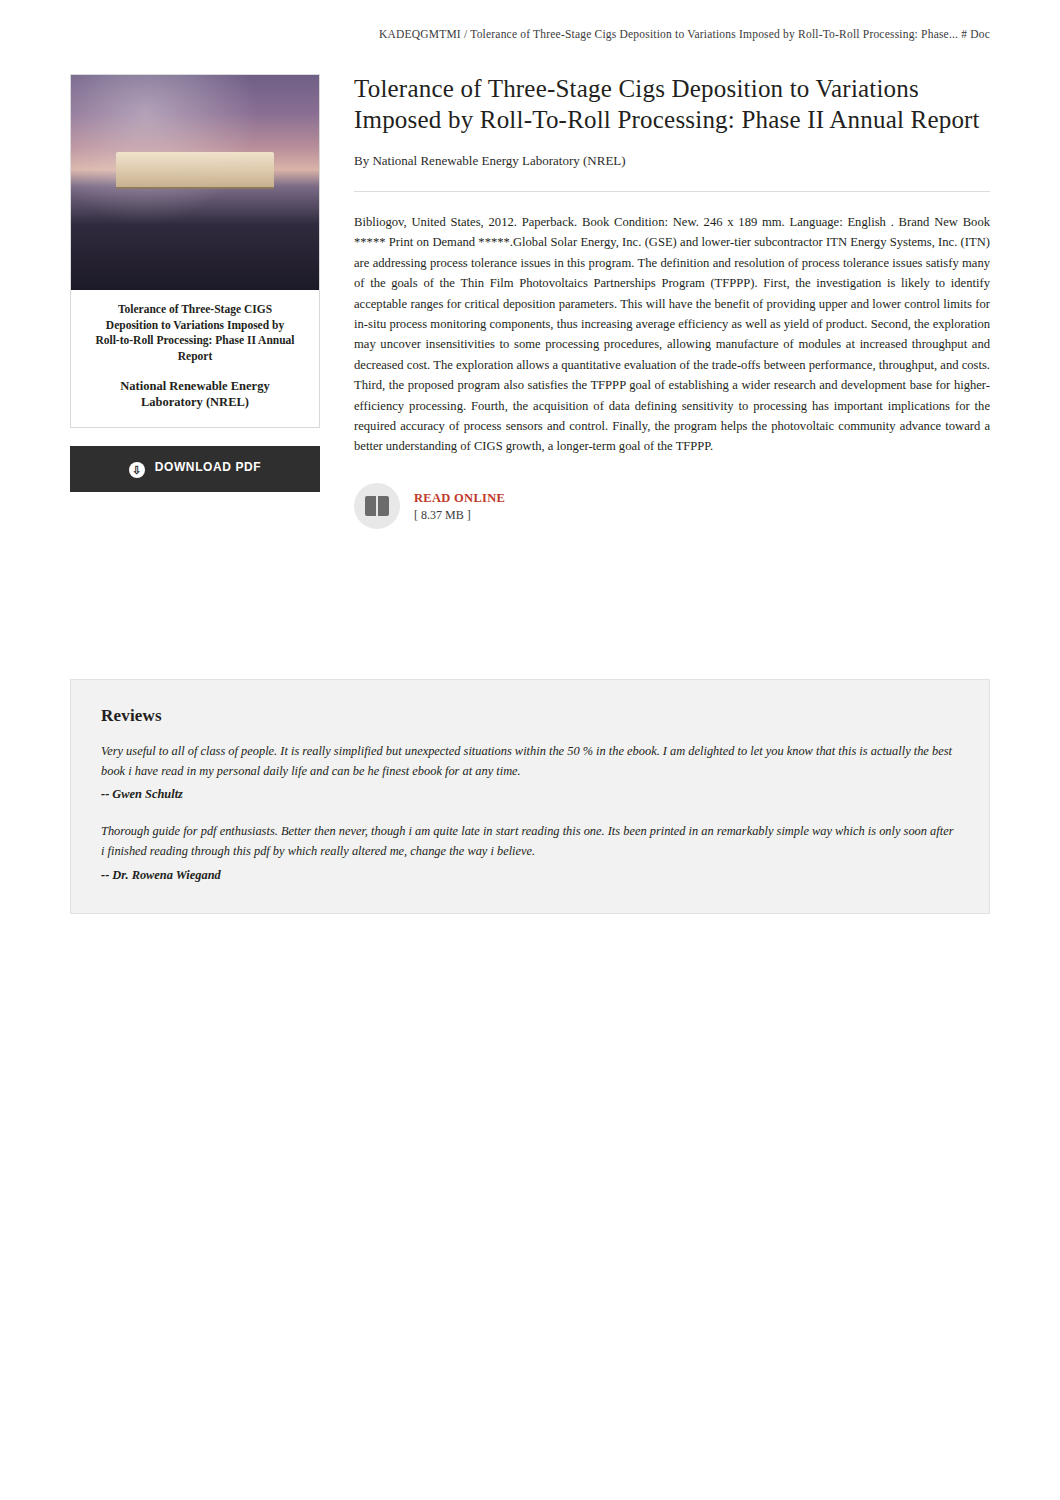KADEQGMTMI / Tolerance of Three-Stage Cigs Deposition to Variations Imposed by Roll-To-Roll Processing: Phase... # Doc
Tolerance of Three-Stage CIGS
Deposition to Variations Imposed by
Roll-to-Roll Processing: Phase II Annual
Report
National Renewable Energy
Laboratory (NREL)
⇩DOWNLOAD PDF
Tolerance of Three-Stage Cigs Deposition to Variations Imposed by Roll-To-Roll Processing: Phase II Annual Report
By National Renewable Energy Laboratory (NREL)
Bibliogov, United States, 2012. Paperback. Book Condition: New. 246 x 189 mm. Language: English . Brand New Book ***** Print on Demand *****.Global Solar Energy, Inc. (GSE) and lower-tier subcontractor ITN Energy Systems, Inc. (ITN) are addressing process tolerance issues in this program. The definition and resolution of process tolerance issues satisfy many of the goals of the Thin Film Photovoltaics Partnerships Program (TFPPP). First, the investigation is likely to identify acceptable ranges for critical deposition parameters. This will have the benefit of providing upper and lower control limits for in-situ process monitoring components, thus increasing average efficiency as well as yield of product. Second, the exploration may uncover insensitivities to some processing procedures, allowing manufacture of modules at increased throughput and decreased cost. The exploration allows a quantitative evaluation of the trade-offs between performance, throughput, and costs. Third, the proposed program also satisfies the TFPPP goal of establishing a wider research and development base for higher-efficiency processing. Fourth, the acquisition of data defining sensitivity to processing has important implications for the required accuracy of process sensors and control. Finally, the program helps the photovoltaic community advance toward a better understanding of CIGS growth, a longer-term goal of the TFPPP.
READ ONLINE
[ 8.37 MB ]
Reviews
Very useful to all of class of people. It is really simplified but unexpected situations within the 50 % in the ebook. I am delighted to let you know that this is actually the best book i have read in my personal daily life and can be he finest ebook for at any time.
-- Gwen Schultz
Thorough guide for pdf enthusiasts. Better then never, though i am quite late in start reading this one. Its been printed in an remarkably simple way which is only soon after i finished reading through this pdf by which really altered me, change the way i believe.
-- Dr. Rowena Wiegand